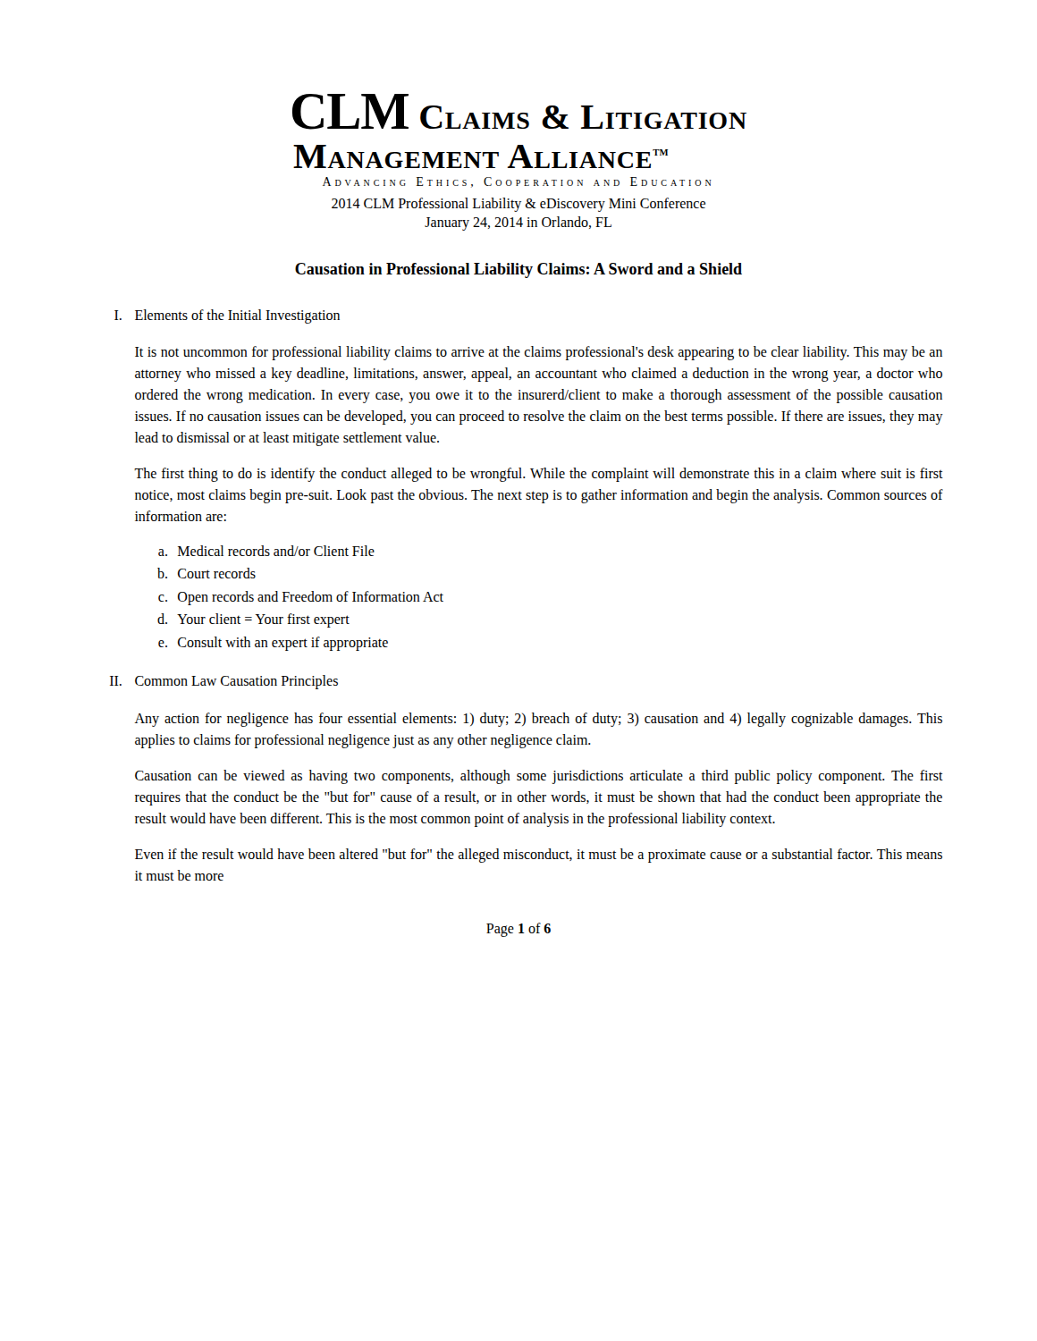CLM Claims & Litigation
Management AllianceTM
Advancing Ethics, Cooperation and Education
2014 CLM Professional Liability & eDiscovery Mini Conference
January 24, 2014 in Orlando, FL
Causation in Professional Liability Claims: A Sword and a Shield
Elements of the Initial Investigation
It is not uncommon for professional liability claims to arrive at the claims professional's desk appearing to be clear liability. This may be an attorney who missed a key deadline, limitations, answer, appeal, an accountant who claimed a deduction in the wrong year, a doctor who ordered the wrong medication. In every case, you owe it to the insurerd/client to make a thorough assessment of the possible causation issues. If no causation issues can be developed, you can proceed to resolve the claim on the best terms possible. If there are issues, they may lead to dismissal or at least mitigate settlement value.
The first thing to do is identify the conduct alleged to be wrongful. While the complaint will demonstrate this in a claim where suit is first notice, most claims begin pre-suit. Look past the obvious. The next step is to gather information and begin the analysis. Common sources of information are:
Medical records and/or Client File
Court records
Open records and Freedom of Information Act
Your client = Your first expert
Consult with an expert if appropriate
Common Law Causation Principles
Any action for negligence has four essential elements: 1) duty; 2) breach of duty; 3) causation and 4) legally cognizable damages. This applies to claims for professional negligence just as any other negligence claim.
Causation can be viewed as having two components, although some jurisdictions articulate a third public policy component. The first requires that the conduct be the "but for" cause of a result, or in other words, it must be shown that had the conduct been appropriate the result would have been different. This is the most common point of analysis in the professional liability context.
Even if the result would have been altered "but for" the alleged misconduct, it must be a proximate cause or a substantial factor. This means it must be more
Page 1 of 6